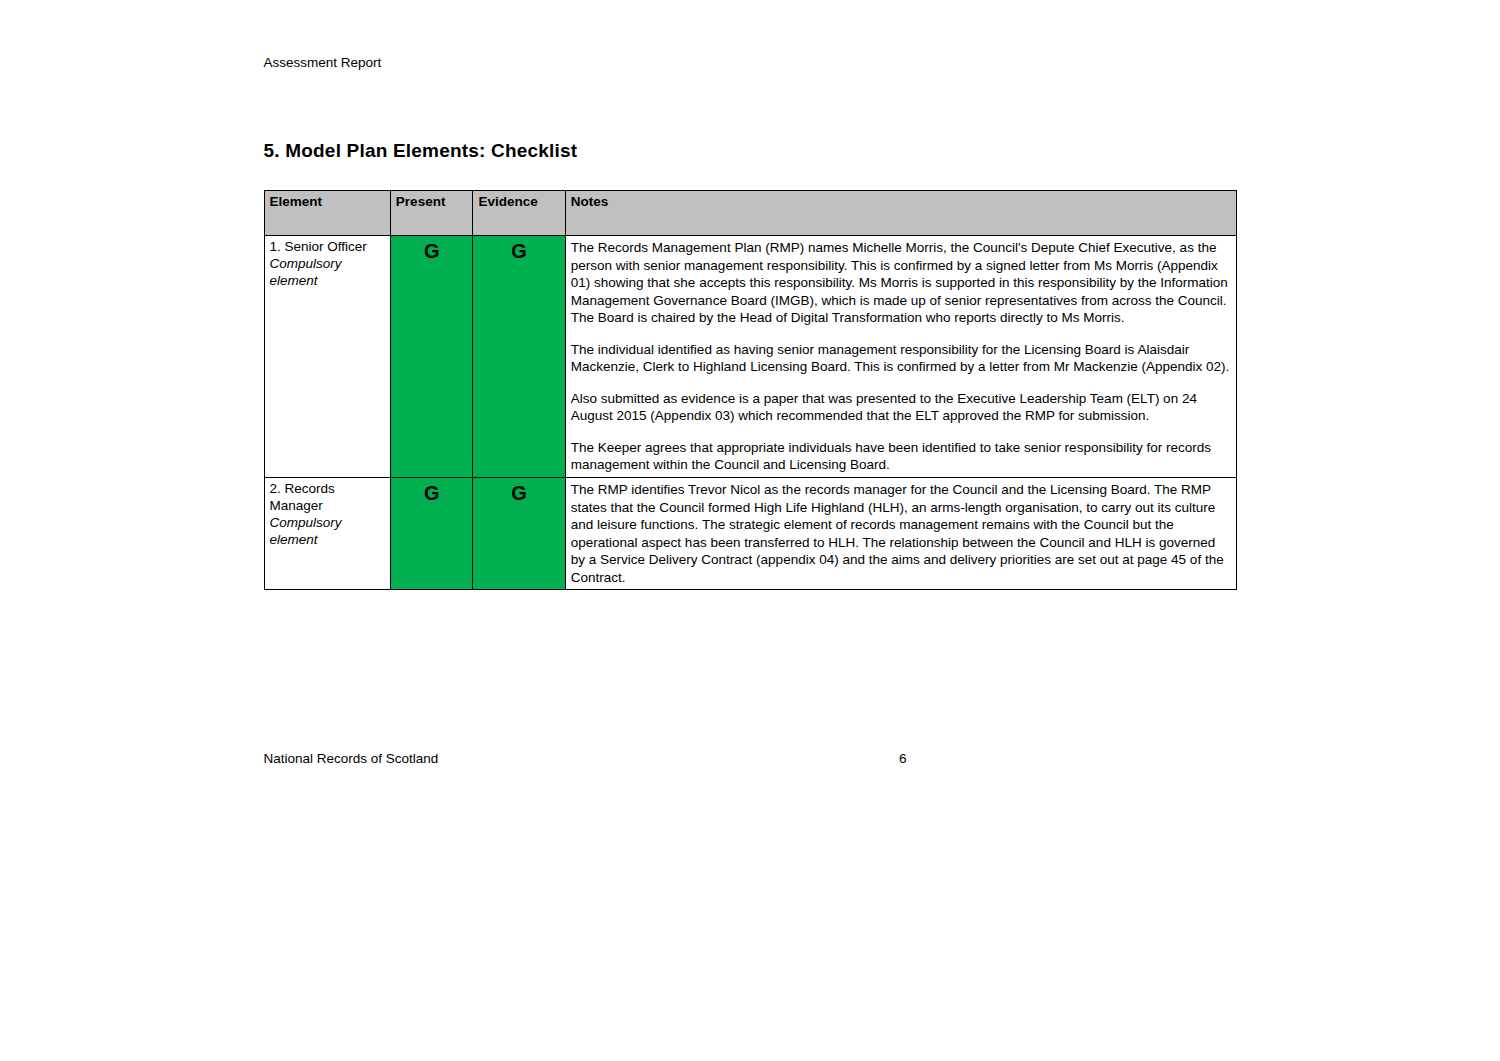Assessment Report
5. Model Plan Elements: Checklist
| Element | Present | Evidence | Notes |
| --- | --- | --- | --- |
| 1. Senior Officer Compulsory element | G | G | The Records Management Plan (RMP) names Michelle Morris, the Council's Depute Chief Executive, as the person with senior management responsibility. This is confirmed by a signed letter from Ms Morris (Appendix 01) showing that she accepts this responsibility. Ms Morris is supported in this responsibility by the Information Management Governance Board (IMGB), which is made up of senior representatives from across the Council. The Board is chaired by the Head of Digital Transformation who reports directly to Ms Morris. The individual identified as having senior management responsibility for the Licensing Board is Alaisdair Mackenzie, Clerk to Highland Licensing Board. This is confirmed by a letter from Mr Mackenzie (Appendix 02). Also submitted as evidence is a paper that was presented to the Executive Leadership Team (ELT) on 24 August 2015 (Appendix 03) which recommended that the ELT approved the RMP for submission. The Keeper agrees that appropriate individuals have been identified to take senior responsibility for records management within the Council and Licensing Board. |
| 2. Records Manager Compulsory element | G | G | The RMP identifies Trevor Nicol as the records manager for the Council and the Licensing Board. The RMP states that the Council formed High Life Highland (HLH), an arms-length organisation, to carry out its culture and leisure functions. The strategic element of records management remains with the Council but the operational aspect has been transferred to HLH. The relationship between the Council and HLH is governed by a Service Delivery Contract (appendix 04) and the aims and delivery priorities are set out at page 45 of the Contract. |
National Records of Scotland
6